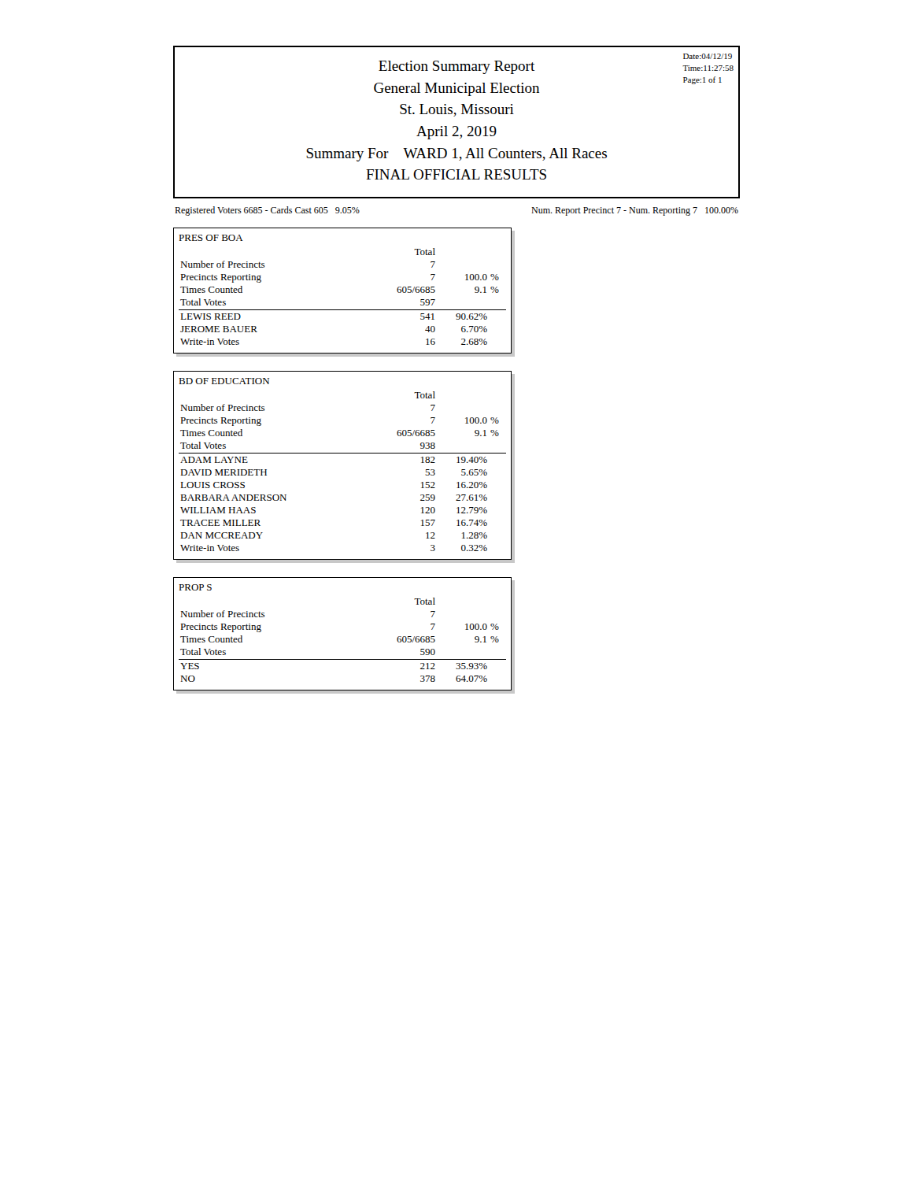Election Summary Report General Municipal Election St. Louis, Missouri April 2, 2019 Summary For WARD 1, All Counters, All Races FINAL OFFICIAL RESULTS
Date:04/12/19
Time:11:27:58
Page:1 of 1
Registered Voters 6685 - Cards Cast 605 9.05%
Num. Report Precinct 7 - Num. Reporting 7 100.00%
PRES OF BOA
| | Total | | |
| Number of Precincts | 7 | | |
| Precincts Reporting | 7 | 100.0 | % |
| Times Counted | 605/6685 | 9.1 | % |
| Total Votes | 597 | | |
| LEWIS REED | 541 | 90.62% | |
| JEROME BAUER | 40 | 6.70% | |
| Write-in Votes | 16 | 2.68% | |
BD OF EDUCATION
| | Total | | |
| Number of Precincts | 7 | | |
| Precincts Reporting | 7 | 100.0 | % |
| Times Counted | 605/6685 | 9.1 | % |
| Total Votes | 938 | | |
| ADAM LAYNE | 182 | 19.40% | |
| DAVID MERIDETH | 53 | 5.65% | |
| LOUIS CROSS | 152 | 16.20% | |
| BARBARA ANDERSON | 259 | 27.61% | |
| WILLIAM HAAS | 120 | 12.79% | |
| TRACEE MILLER | 157 | 16.74% | |
| DAN MCCREADY | 12 | 1.28% | |
| Write-in Votes | 3 | 0.32% | |
PROP S
| | Total | | |
| Number of Precincts | 7 | | |
| Precincts Reporting | 7 | 100.0 | % |
| Times Counted | 605/6685 | 9.1 | % |
| Total Votes | 590 | | |
| YES | 212 | 35.93% | |
| NO | 378 | 64.07% | |